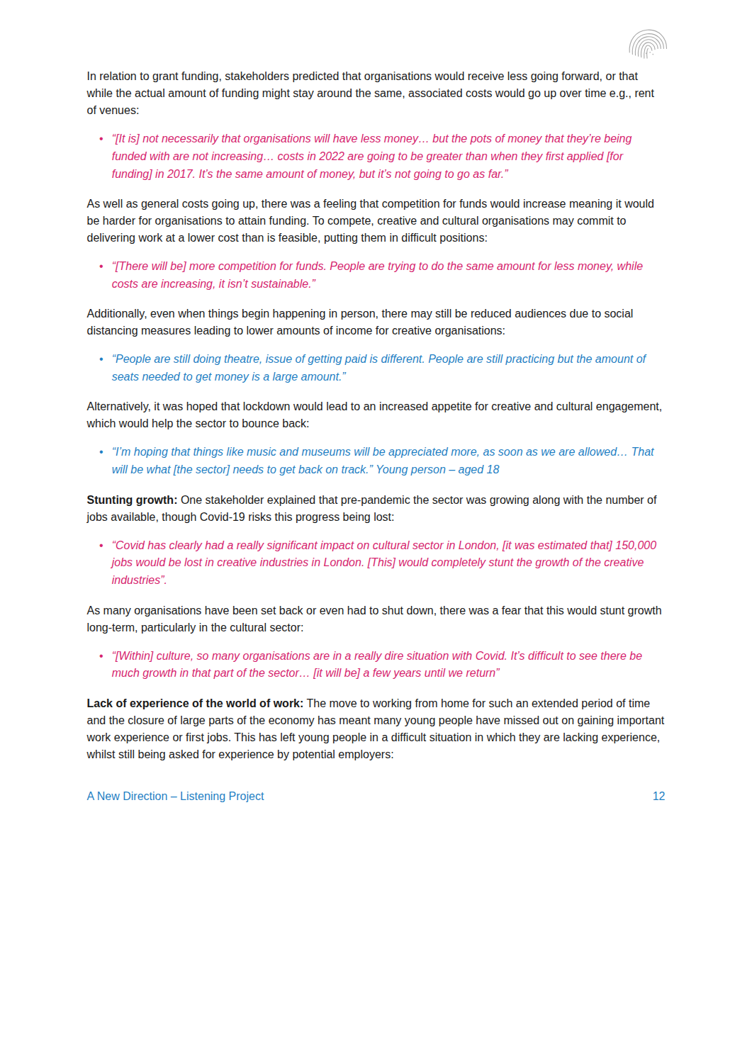In relation to grant funding, stakeholders predicted that organisations would receive less going forward, or that while the actual amount of funding might stay around the same, associated costs would go up over time e.g., rent of venues:
“[It is] not necessarily that organisations will have less money… but the pots of money that they’re being funded with are not increasing… costs in 2022 are going to be greater than when they first applied [for funding] in 2017. It’s the same amount of money, but it’s not going to go as far.”
As well as general costs going up, there was a feeling that competition for funds would increase meaning it would be harder for organisations to attain funding. To compete, creative and cultural organisations may commit to delivering work at a lower cost than is feasible, putting them in difficult positions:
“[There will be] more competition for funds. People are trying to do the same amount for less money, while costs are increasing, it isn’t sustainable.”
Additionally, even when things begin happening in person, there may still be reduced audiences due to social distancing measures leading to lower amounts of income for creative organisations:
“People are still doing theatre, issue of getting paid is different. People are still practicing but the amount of seats needed to get money is a large amount.”
Alternatively, it was hoped that lockdown would lead to an increased appetite for creative and cultural engagement, which would help the sector to bounce back:
“I’m hoping that things like music and museums will be appreciated more, as soon as we are allowed… That will be what [the sector] needs to get back on track.” Young person – aged 18
Stunting growth: One stakeholder explained that pre-pandemic the sector was growing along with the number of jobs available, though Covid-19 risks this progress being lost:
“Covid has clearly had a really significant impact on cultural sector in London, [it was estimated that] 150,000 jobs would be lost in creative industries in London. [This] would completely stunt the growth of the creative industries”.
As many organisations have been set back or even had to shut down, there was a fear that this would stunt growth long-term, particularly in the cultural sector:
“[Within] culture, so many organisations are in a really dire situation with Covid. It’s difficult to see there be much growth in that part of the sector… [it will be] a few years until we return”
Lack of experience of the world of work: The move to working from home for such an extended period of time and the closure of large parts of the economy has meant many young people have missed out on gaining important work experience or first jobs. This has left young people in a difficult situation in which they are lacking experience, whilst still being asked for experience by potential employers:
A New Direction – Listening Project 12